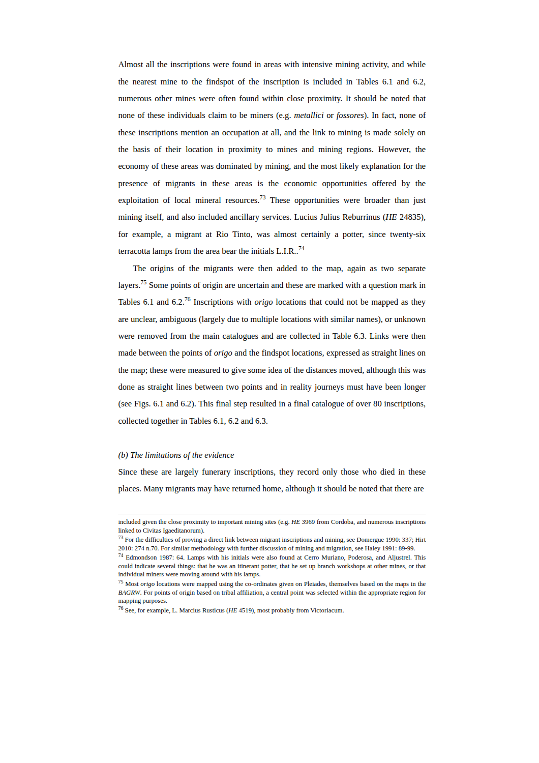Almost all the inscriptions were found in areas with intensive mining activity, and while the nearest mine to the findspot of the inscription is included in Tables 6.1 and 6.2, numerous other mines were often found within close proximity. It should be noted that none of these individuals claim to be miners (e.g. metallici or fossores). In fact, none of these inscriptions mention an occupation at all, and the link to mining is made solely on the basis of their location in proximity to mines and mining regions. However, the economy of these areas was dominated by mining, and the most likely explanation for the presence of migrants in these areas is the economic opportunities offered by the exploitation of local mineral resources.73 These opportunities were broader than just mining itself, and also included ancillary services. Lucius Julius Reburrinus (HE 24835), for example, a migrant at Rio Tinto, was almost certainly a potter, since twenty-six terracotta lamps from the area bear the initials L.I.R..74
The origins of the migrants were then added to the map, again as two separate layers.75 Some points of origin are uncertain and these are marked with a question mark in Tables 6.1 and 6.2.76 Inscriptions with origo locations that could not be mapped as they are unclear, ambiguous (largely due to multiple locations with similar names), or unknown were removed from the main catalogues and are collected in Table 6.3. Links were then made between the points of origo and the findspot locations, expressed as straight lines on the map; these were measured to give some idea of the distances moved, although this was done as straight lines between two points and in reality journeys must have been longer (see Figs. 6.1 and 6.2). This final step resulted in a final catalogue of over 80 inscriptions, collected together in Tables 6.1, 6.2 and 6.3.
(b) The limitations of the evidence
Since these are largely funerary inscriptions, they record only those who died in these places. Many migrants may have returned home, although it should be noted that there are
included given the close proximity to important mining sites (e.g. HE 3969 from Cordoba, and numerous inscriptions linked to Civitas Igaeditanorum).
73 For the difficulties of proving a direct link between migrant inscriptions and mining, see Domergue 1990: 337; Hirt 2010: 274 n.70. For similar methodology with further discussion of mining and migration, see Haley 1991: 89-99.
74 Edmondson 1987: 64. Lamps with his initials were also found at Cerro Muriano, Poderosa, and Aljustrel. This could indicate several things: that he was an itinerant potter, that he set up branch workshops at other mines, or that individual miners were moving around with his lamps.
75 Most origo locations were mapped using the co-ordinates given on Pleiades, themselves based on the maps in the BAGRW. For points of origin based on tribal affiliation, a central point was selected within the appropriate region for mapping purposes.
76 See, for example, L. Marcius Rusticus (HE 4519), most probably from Victoriacum.